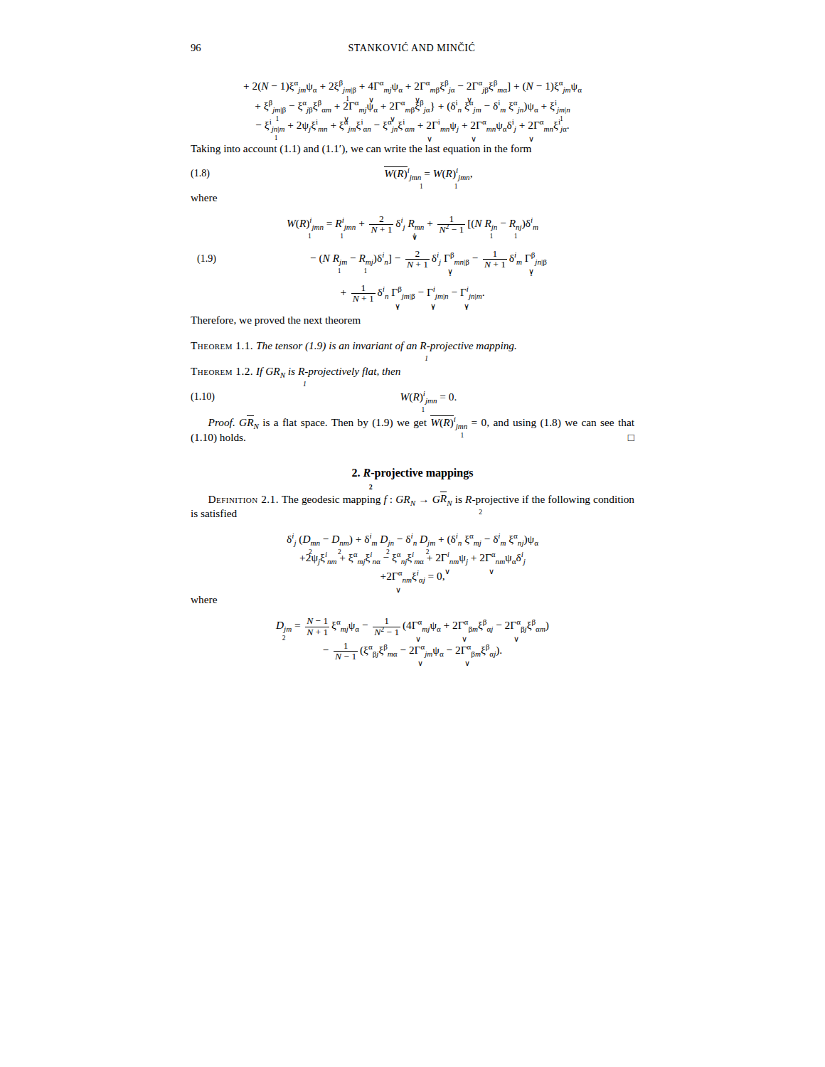96
STANKOVIĆ AND MINČIĆ
+ 2(N − 1)ξαjmψα + 2ξβjm|β1 + 4Γ∨αmjψα + 2Γ∨αmβξβjα − 2Γ∨αjβξβmα] + (N − 1)ξαjmψα
+ ξβjm|β1 − ξαjβξβαm + 2Γ∨αmjψα + 2Γ∨αmβξβjα} + (δin ξαjm − δim ξαjn)ψα + ξijm|n1
− ξijn|m1 + 2ψjξimn + ξαjmξiαn − ξαjnξiαm + 2Γ∨imnψj + 2Γ∨αmnψαδij + 2Γ∨αmnξijα.
Taking into account (1.1) and (1.1′), we can write the last equation in the form
(1.8)
W(R)ijmn1 = W(R)1ijmn,
where
W(R)1ijmn = R 1ijmn + 2 N + 1δij R 1∨mn + 1 N2 − 1[(N R 1jn − R 1nj)δim
(1.9)
− (N R 1jm − R 1mj)δin] − 2 N + 1δij Γ∨1βmn|β − 1 N + 1δim Γ∨1βjn|β
+ 1 N + 1δin Γ∨1βjm|β − Γ∨1ijm|n − Γ∨1ijn|m.
Therefore, we proved the next theorem
Theorem 1.1. The tensor (1.9) is an invariant of an R 1-projective mapping.
Theorem 1.2. If GRN is R 1-projectively flat, then
(1.10)
W(R)1ijmn = 0.
Proof. GRN is a flat space. Then by (1.9) we get W(R) 1ijmn = 0, and using (1.8) we can see that (1.10) holds. □
2. R 2-projective mappings
Definition 2.1. The geodesic mapping f : GRN → GRN is R 2-projective if the following condition is satisfied
δij (D 2mn − D 2nm) + δim D 2jn − δin D 2jm + (δin ξαmj − δim ξαnj)ψα
+2ψjξinm + ξαmjξinα − ξαnjξimα + 2Γ∨inmψj + 2Γ∨αnmψαδij
+2Γ∨αnmξiαj = 0,
where
D 2jm = N − 1 N + 1ξαmjψα − 1 N2 − 1(4Γ∨αmjψα + 2Γ∨αβmξβαj − 2Γ∨αβjξβαm)
− 1 N − 1(ξαβjξβmα − 2Γ∨αjmψα − 2Γ∨αβmξβαj).